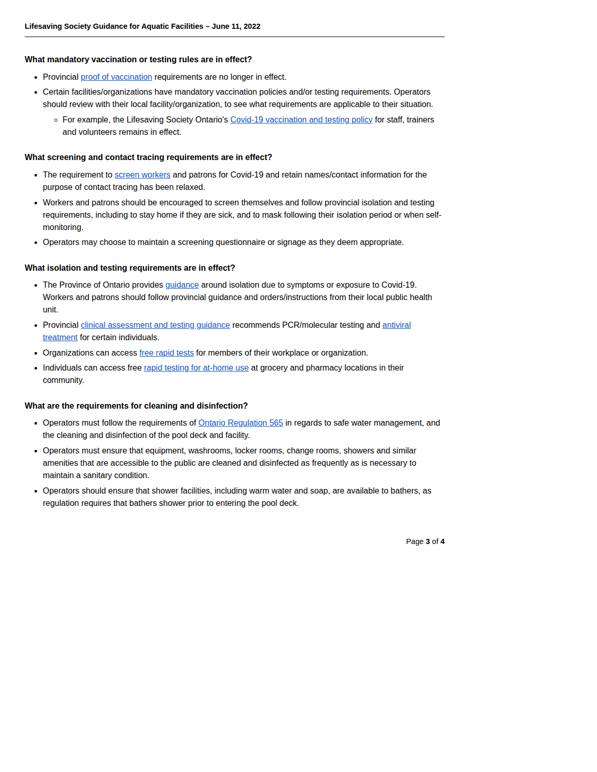Lifesaving Society Guidance for Aquatic Facilities – June 11, 2022
What mandatory vaccination or testing rules are in effect?
Provincial proof of vaccination requirements are no longer in effect.
Certain facilities/organizations have mandatory vaccination policies and/or testing requirements. Operators should review with their local facility/organization, to see what requirements are applicable to their situation.
For example, the Lifesaving Society Ontario's Covid-19 vaccination and testing policy for staff, trainers and volunteers remains in effect.
What screening and contact tracing requirements are in effect?
The requirement to screen workers and patrons for Covid-19 and retain names/contact information for the purpose of contact tracing has been relaxed.
Workers and patrons should be encouraged to screen themselves and follow provincial isolation and testing requirements, including to stay home if they are sick, and to mask following their isolation period or when self-monitoring.
Operators may choose to maintain a screening questionnaire or signage as they deem appropriate.
What isolation and testing requirements are in effect?
The Province of Ontario provides guidance around isolation due to symptoms or exposure to Covid-19. Workers and patrons should follow provincial guidance and orders/instructions from their local public health unit.
Provincial clinical assessment and testing guidance recommends PCR/molecular testing and antiviral treatment for certain individuals.
Organizations can access free rapid tests for members of their workplace or organization.
Individuals can access free rapid testing for at-home use at grocery and pharmacy locations in their community.
What are the requirements for cleaning and disinfection?
Operators must follow the requirements of Ontario Regulation 565 in regards to safe water management, and the cleaning and disinfection of the pool deck and facility.
Operators must ensure that equipment, washrooms, locker rooms, change rooms, showers and similar amenities that are accessible to the public are cleaned and disinfected as frequently as is necessary to maintain a sanitary condition.
Operators should ensure that shower facilities, including warm water and soap, are available to bathers, as regulation requires that bathers shower prior to entering the pool deck.
Page 3 of 4